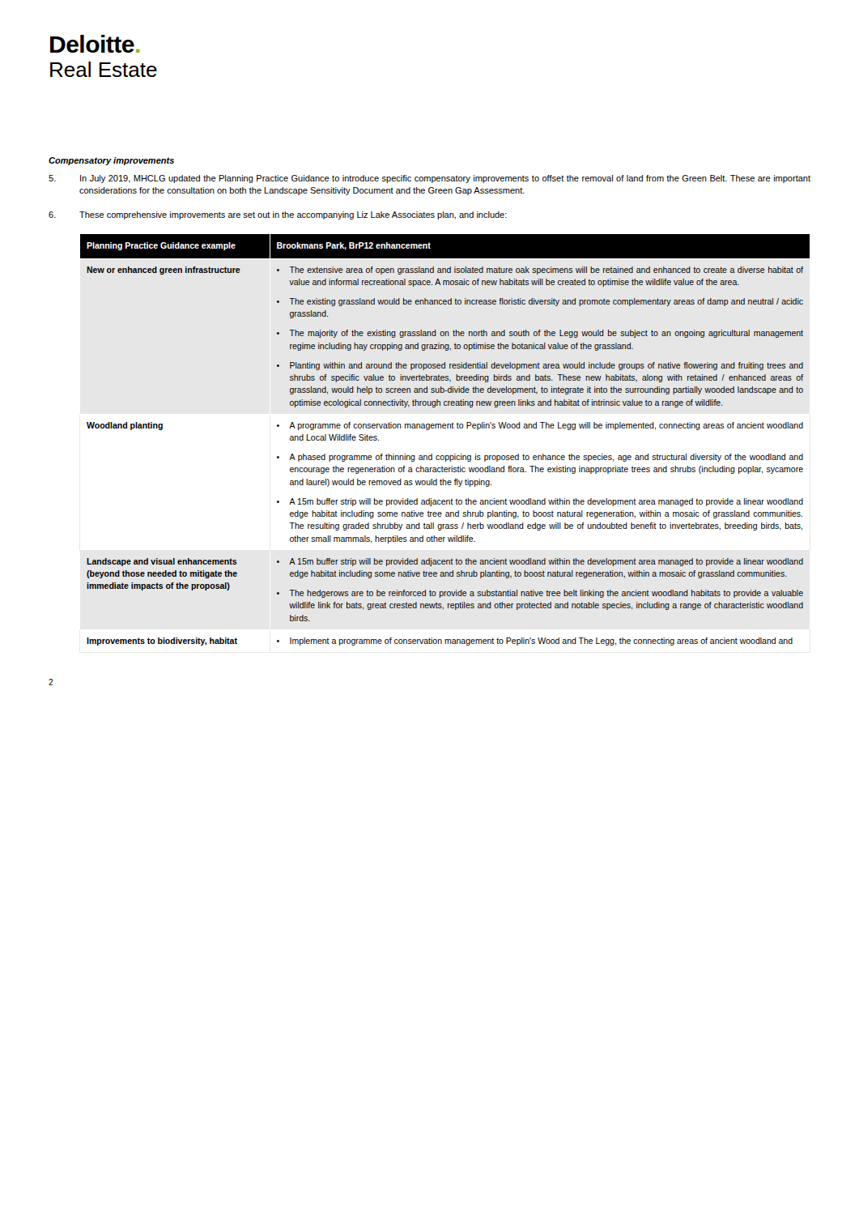Deloitte.
Real Estate
Compensatory improvements
In July 2019, MHCLG updated the Planning Practice Guidance to introduce specific compensatory improvements to offset the removal of land from the Green Belt. These are important considerations for the consultation on both the Landscape Sensitivity Document and the Green Gap Assessment.
These comprehensive improvements are set out in the accompanying Liz Lake Associates plan, and include:
| Planning Practice Guidance example | Brookmans Park, BrP12 enhancement |
| --- | --- |
| New or enhanced green infrastructure | The extensive area of open grassland and isolated mature oak specimens will be retained and enhanced to create a diverse habitat of value and informal recreational space. A mosaic of new habitats will be created to optimise the wildlife value of the area. The existing grassland would be enhanced to increase floristic diversity and promote complementary areas of damp and neutral / acidic grassland. The majority of the existing grassland on the north and south of the Legg would be subject to an ongoing agricultural management regime including hay cropping and grazing, to optimise the botanical value of the grassland. Planting within and around the proposed residential development area would include groups of native flowering and fruiting trees and shrubs of specific value to invertebrates, breeding birds and bats. These new habitats, along with retained / enhanced areas of grassland, would help to screen and sub-divide the development, to integrate it into the surrounding partially wooded landscape and to optimise ecological connectivity, through creating new green links and habitat of intrinsic value to a range of wildlife. |
| Woodland planting | A programme of conservation management to Peplin's Wood and The Legg will be implemented, connecting areas of ancient woodland and Local Wildlife Sites. A phased programme of thinning and coppicing is proposed to enhance the species, age and structural diversity of the woodland and encourage the regeneration of a characteristic woodland flora. The existing inappropriate trees and shrubs (including poplar, sycamore and laurel) would be removed as would the fly tipping. A 15m buffer strip will be provided adjacent to the ancient woodland within the development area managed to provide a linear woodland edge habitat including some native tree and shrub planting, to boost natural regeneration, within a mosaic of grassland communities. The resulting graded shrubby and tall grass / herb woodland edge will be of undoubted benefit to invertebrates, breeding birds, bats, other small mammals, herptiles and other wildlife. |
| Landscape and visual enhancements (beyond those needed to mitigate the immediate impacts of the proposal) | A 15m buffer strip will be provided adjacent to the ancient woodland within the development area managed to provide a linear woodland edge habitat including some native tree and shrub planting, to boost natural regeneration, within a mosaic of grassland communities. The hedgerows are to be reinforced to provide a substantial native tree belt linking the ancient woodland habitats to provide a valuable wildlife link for bats, great crested newts, reptiles and other protected and notable species, including a range of characteristic woodland birds. |
| Improvements to biodiversity, habitat | Implement a programme of conservation management to Peplin's Wood and The Legg, the connecting areas of ancient woodland and |
2